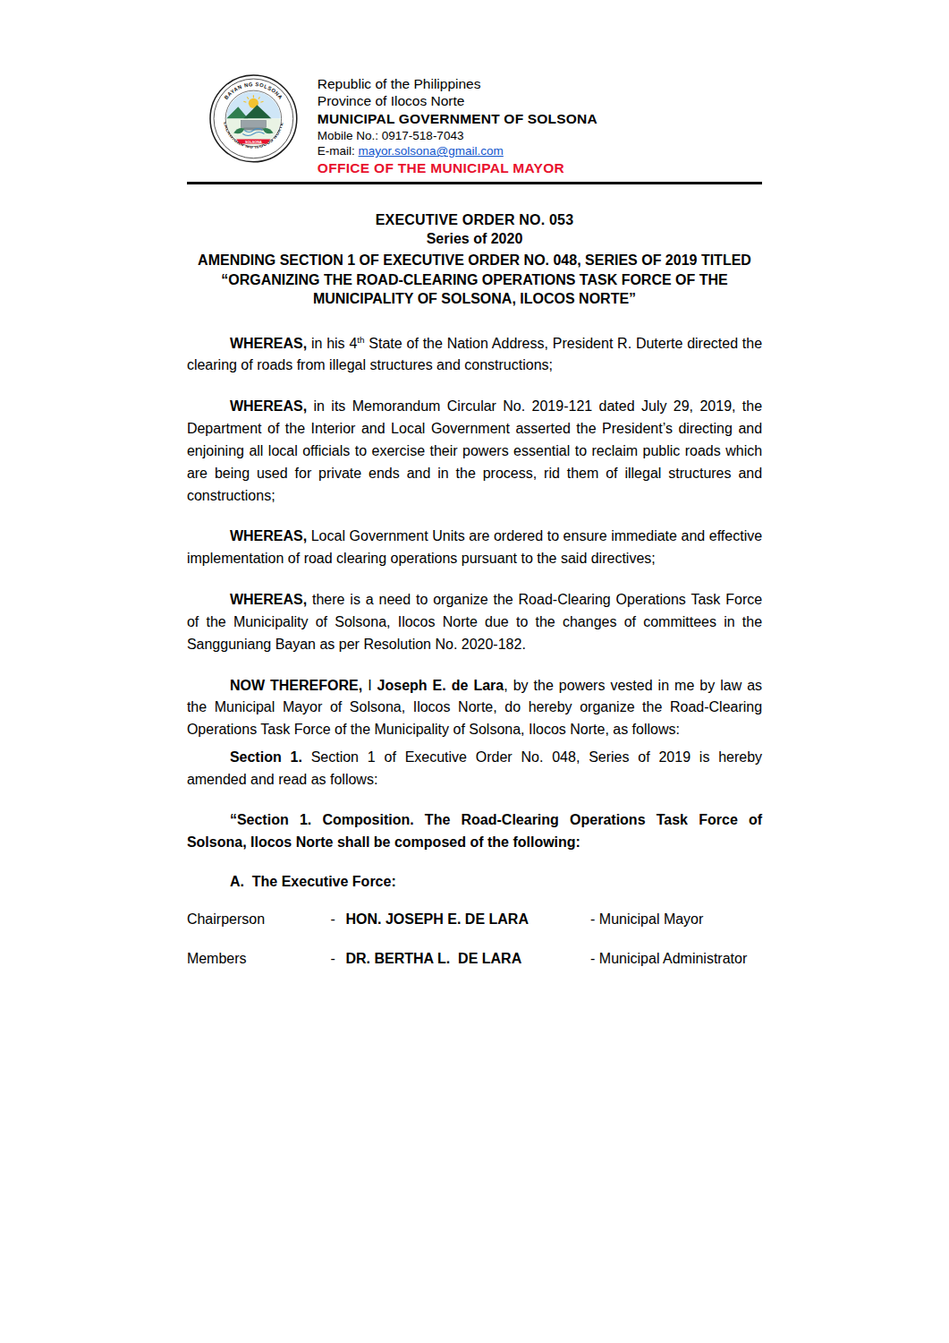BAYAN NG SOLSONA LALAWIGAN NG ILOCOS NORTE SOLSONA
Republic of the Philippines
Province of Ilocos Norte
MUNICIPAL GOVERNMENT OF SOLSONA
Mobile No.: 0917-518-7043
E-mail: mayor.solsona@gmail.com
OFFICE OF THE MUNICIPAL MAYOR
EXECUTIVE ORDER NO. 053
Series of 2020
AMENDING SECTION 1 OF EXECUTIVE ORDER NO. 048, SERIES OF 2019 TITLED
“ORGANIZING THE ROAD-CLEARING OPERATIONS TASK FORCE OF THE
MUNICIPALITY OF SOLSONA, ILOCOS NORTE”
WHEREAS, in his 4th State of the Nation Address, President R. Duterte directed the clearing of roads from illegal structures and constructions;
WHEREAS, in its Memorandum Circular No. 2019-121 dated July 29, 2019, the Department of the Interior and Local Government asserted the President’s directing and enjoining all local officials to exercise their powers essential to reclaim public roads which are being used for private ends and in the process, rid them of illegal structures and constructions;
WHEREAS, Local Government Units are ordered to ensure immediate and effective implementation of road clearing operations pursuant to the said directives;
WHEREAS, there is a need to organize the Road-Clearing Operations Task Force of the Municipality of Solsona, Ilocos Norte due to the changes of committees in the Sangguniang Bayan as per Resolution No. 2020-182.
NOW THEREFORE, I Joseph E. de Lara, by the powers vested in me by law as the Municipal Mayor of Solsona, Ilocos Norte, do hereby organize the Road-Clearing Operations Task Force of the Municipality of Solsona, Ilocos Norte, as follows:
Section 1. Section 1 of Executive Order No. 048, Series of 2019 is hereby amended and read as follows:
“Section 1. Composition. The Road-Clearing Operations Task Force of Solsona, Ilocos Norte shall be composed of the following:
A. The Executive Force:
| Chairperson | - | HON. JOSEPH E. DE LARA | - Municipal Mayor |
| Members | - | DR. BERTHA L. DE LARA | - Municipal Administrator |